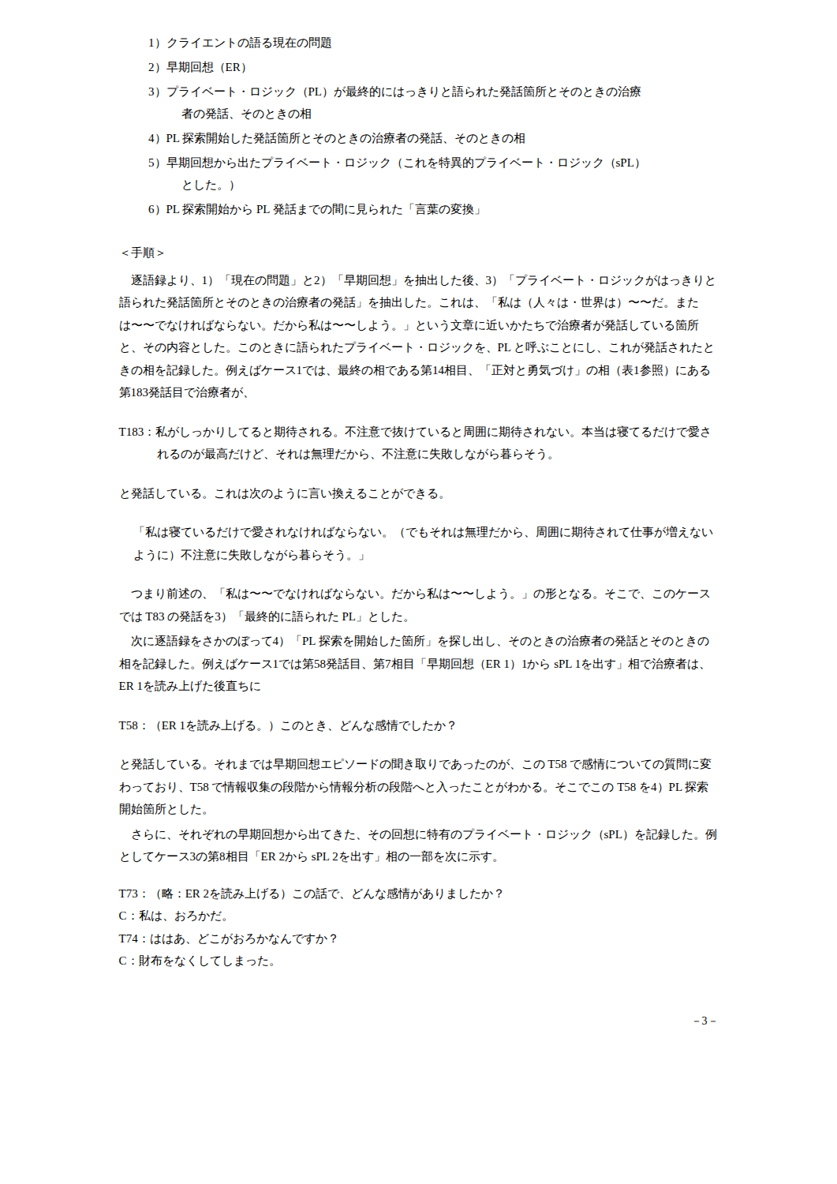1）クライエントの語る現在の問題
2）早期回想（ER）
3）プライベート・ロジック（PL）が最終的にはっきりと語られた発話箇所とそのときの治療者の発話、そのときの相
4）PL 探索開始した発話箇所とそのときの治療者の発話、そのときの相
5）早期回想から出たプライベート・ロジック（これを特異的プライベート・ロジック（sPL）とした。）
6）PL 探索開始から PL 発話までの間に見られた「言葉の変換」
＜手順＞
逐語録より、1）「現在の問題」と2）「早期回想」を抽出した後、3）「プライベート・ロジックがはっきりと語られた発話箇所とそのときの治療者の発話」を抽出した。これは、「私は（人々は・世界は）〜〜だ。または〜〜でなければならない。だから私は〜〜しよう。」という文章に近いかたちで治療者が発話している箇所と、その内容とした。このときに語られたプライベート・ロジックを、PL と呼ぶことにし、これが発話されたときの相を記録した。例えばケース1では、最終の相である第14相目、「正対と勇気づけ」の相（表1参照）にある第183発話目で治療者が、
T183：私がしっかりしてると期待される。不注意で抜けていると周囲に期待されない。本当は寝てるだけで愛されるのが最高だけど、それは無理だから、不注意に失敗しながら暮らそう。
と発話している。これは次のように言い換えることができる。
「私は寝ているだけで愛されなければならない。（でもそれは無理だから、周囲に期待されて仕事が増えないように）不注意に失敗しながら暮らそう。」
つまり前述の、「私は〜〜でなければならない。だから私は〜〜しよう。」の形となる。そこで、このケースでは T83 の発話を3）「最終的に語られた PL」とした。
次に逐語録をさかのぼって4）「PL 探索を開始した箇所」を探し出し、そのときの治療者の発話とそのときの相を記録した。例えばケース1では第58発話目、第7相目「早期回想（ER 1）1から sPL 1を出す」相で治療者は、ER 1を読み上げた後直ちに
T58：（ER 1を読み上げる。）このとき、どんな感情でしたか？
と発話している。それまでは早期回想エピソードの聞き取りであったのが、この T58 で感情についての質問に変わっており、T58 で情報収集の段階から情報分析の段階へと入ったことがわかる。そこでこの T58 を4）PL 探索開始箇所とした。
さらに、それぞれの早期回想から出てきた、その回想に特有のプライベート・ロジック（sPL）を記録した。例としてケース3の第8相目「ER 2から sPL 2を出す」相の一部を次に示す。
T73：（略：ER 2を読み上げる）この話で、どんな感情がありましたか？
C：私は、おろかだ。
T74：ははあ、どこがおろかなんですか？
C：財布をなくしてしまった。
－3－